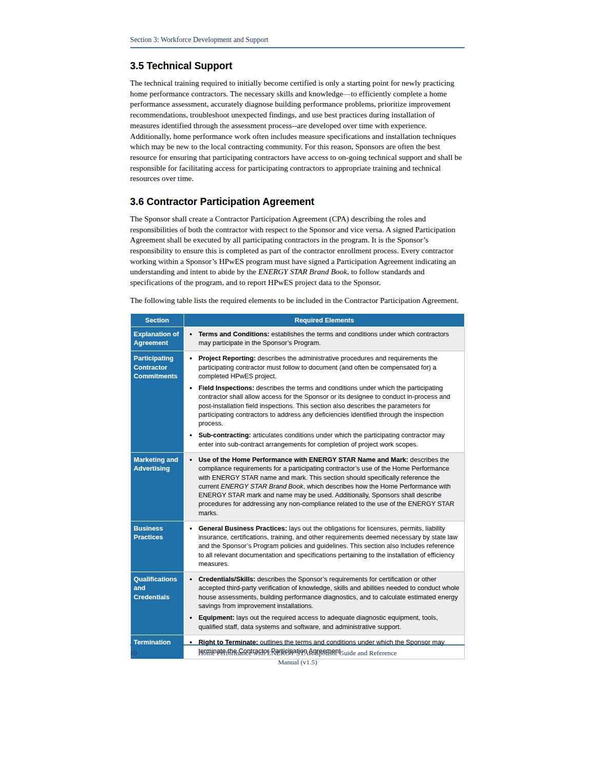Section 3: Workforce Development and Support
3.5 Technical Support
The technical training required to initially become certified is only a starting point for newly practicing home performance contractors. The necessary skills and knowledge—to efficiently complete a home performance assessment, accurately diagnose building performance problems, prioritize improvement recommendations, troubleshoot unexpected findings, and use best practices during installation of measures identified through the assessment process--are developed over time with experience. Additionally, home performance work often includes measure specifications and installation techniques which may be new to the local contracting community. For this reason, Sponsors are often the best resource for ensuring that participating contractors have access to on-going technical support and shall be responsible for facilitating access for participating contractors to appropriate training and technical resources over time.
3.6 Contractor Participation Agreement
The Sponsor shall create a Contractor Participation Agreement (CPA) describing the roles and responsibilities of both the contractor with respect to the Sponsor and vice versa. A signed Participation Agreement shall be executed by all participating contractors in the program. It is the Sponsor’s responsibility to ensure this is completed as part of the contractor enrollment process. Every contractor working within a Sponsor’s HPwES program must have signed a Participation Agreement indicating an understanding and intent to abide by the ENERGY STAR Brand Book, to follow standards and specifications of the program, and to report HPwES project data to the Sponsor.
The following table lists the required elements to be included in the Contractor Participation Agreement.
| Section | Required Elements |
| --- | --- |
| Explanation of Agreement | Terms and Conditions: establishes the terms and conditions under which contractors may participate in the Sponsor’s Program. |
| Participating Contractor Commitments | Project Reporting: describes the administrative procedures and requirements the participating contractor must follow to document (and often be compensated for) a completed HPwES project. Field Inspections: describes the terms and conditions under which the participating contractor shall allow access for the Sponsor or its designee to conduct in-process and post-installation field inspections. This section also describes the parameters for participating contractors to address any deficiencies identified through the inspection process. Sub-contracting: articulates conditions under which the participating contractor may enter into sub-contract arrangements for completion of project work scopes. |
| Marketing and Advertising | Use of the Home Performance with ENERGY STAR Name and Mark: describes the compliance requirements for a participating contractor’s use of the Home Performance with ENERGY STAR name and mark. This section should specifically reference the current ENERGY STAR Brand Book , which describes how the Home Performance with ENERGY STAR mark and name may be used. Additionally, Sponsors shall describe procedures for addressing any non-compliance related to the use of the ENERGY STAR marks. |
| Business Practices | General Business Practices: lays out the obligations for licensures, permits, liability insurance, certifications, training, and other requirements deemed necessary by state law and the Sponsor’s Program policies and guidelines. This section also includes reference to all relevant documentation and specifications pertaining to the installation of efficiency measures. |
| Qualifications and Credentials | Credentials/Skills: describes the Sponsor’s requirements for certification or other accepted third-party verification of knowledge, skills and abilities needed to conduct whole house assessments, building performance diagnostics, and to calculate estimated energy savings from improvement installations. Equipment: lays out the required access to adequate diagnostic equipment, tools, qualified staff, data systems and software, and administrative support. |
| Termination | Right to Terminate: outlines the terms and conditions under which the Sponsor may terminate the Contractor Participation Agreement. |
10
Home Performance with ENERGY STAR Sponsor Guide and Reference Manual (v1.5)